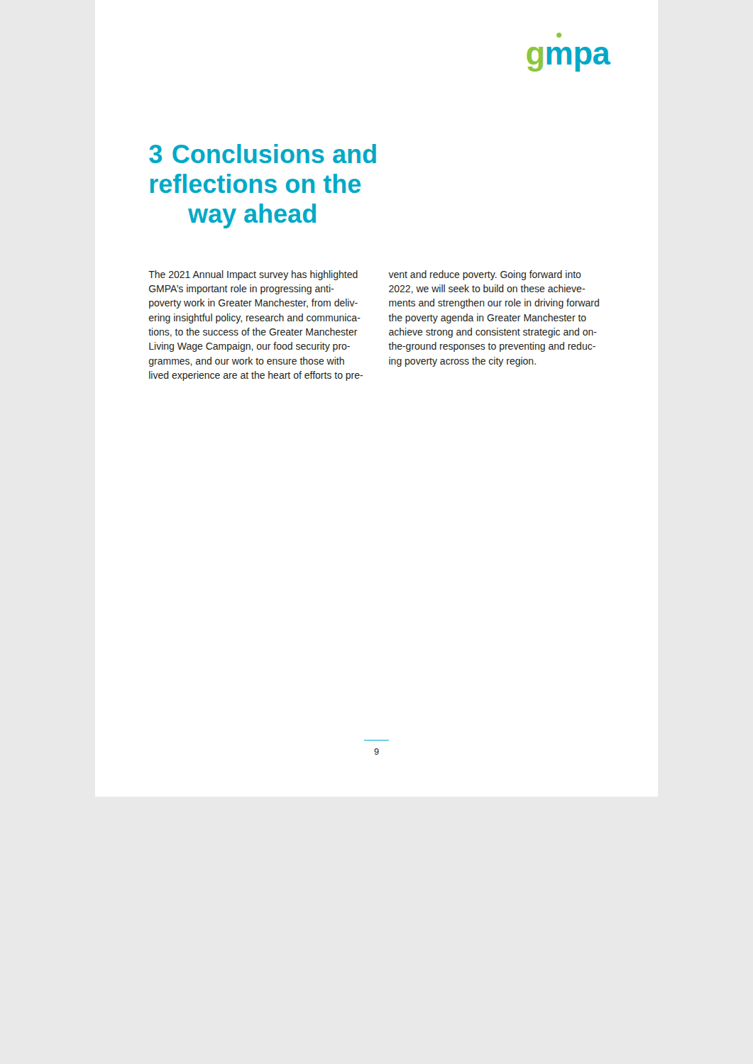gmpa
3 Conclusions and reflections on the way ahead
The 2021 Annual Impact survey has highlighted GMPA’s important role in progressing anti-poverty work in Greater Manchester, from delivering insightful policy, research and communications, to the success of the Greater Manchester Living Wage Campaign, our food security programmes, and our work to ensure those with lived experience are at the heart of efforts to prevent and reduce poverty. Going forward into 2022, we will seek to build on these achievements and strengthen our role in driving forward the poverty agenda in Greater Manchester to achieve strong and consistent strategic and on-the-ground responses to preventing and reducing poverty across the city region.
9